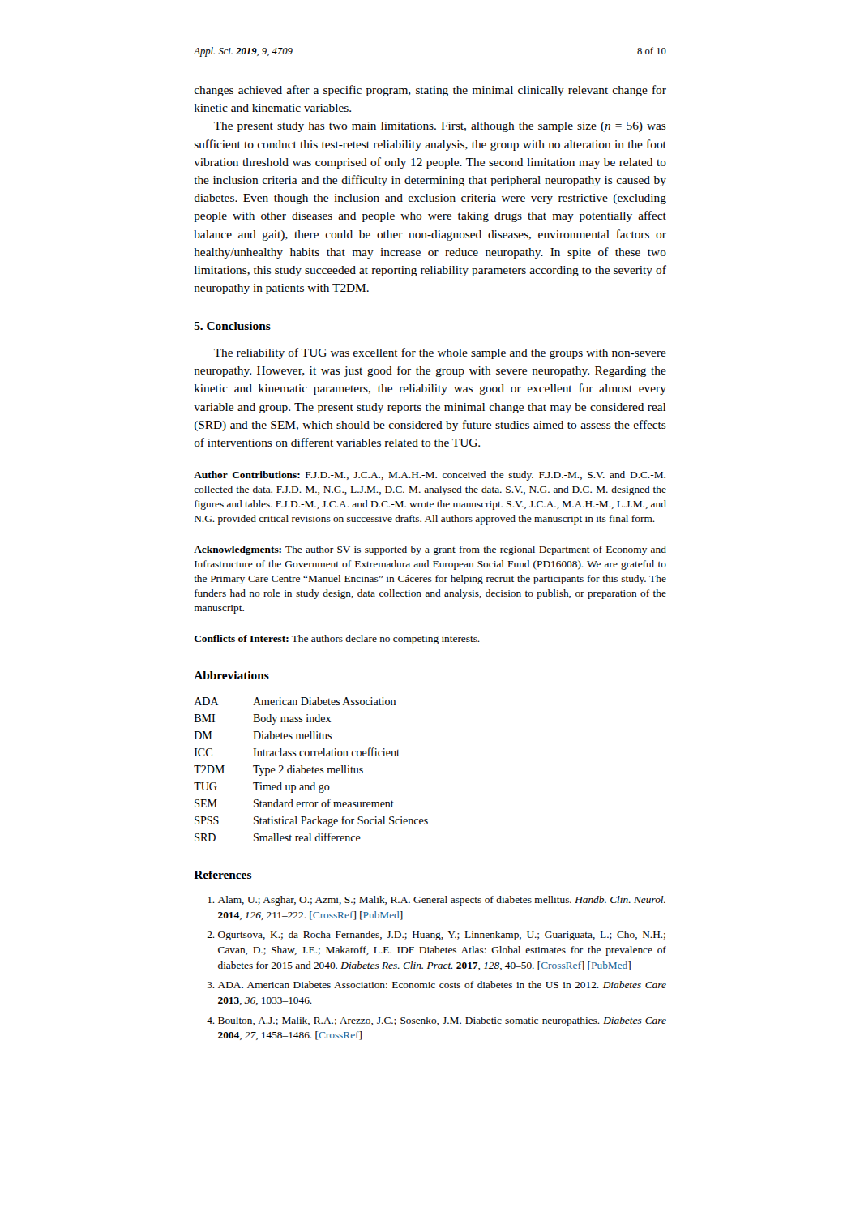Appl. Sci. 2019, 9, 4709
8 of 10
changes achieved after a specific program, stating the minimal clinically relevant change for kinetic and kinematic variables.
The present study has two main limitations. First, although the sample size (n = 56) was sufficient to conduct this test-retest reliability analysis, the group with no alteration in the foot vibration threshold was comprised of only 12 people. The second limitation may be related to the inclusion criteria and the difficulty in determining that peripheral neuropathy is caused by diabetes. Even though the inclusion and exclusion criteria were very restrictive (excluding people with other diseases and people who were taking drugs that may potentially affect balance and gait), there could be other non-diagnosed diseases, environmental factors or healthy/unhealthy habits that may increase or reduce neuropathy. In spite of these two limitations, this study succeeded at reporting reliability parameters according to the severity of neuropathy in patients with T2DM.
5. Conclusions
The reliability of TUG was excellent for the whole sample and the groups with non-severe neuropathy. However, it was just good for the group with severe neuropathy. Regarding the kinetic and kinematic parameters, the reliability was good or excellent for almost every variable and group. The present study reports the minimal change that may be considered real (SRD) and the SEM, which should be considered by future studies aimed to assess the effects of interventions on different variables related to the TUG.
Author Contributions: F.J.D.-M., J.C.A., M.A.H.-M. conceived the study. F.J.D.-M., S.V. and D.C.-M. collected the data. F.J.D.-M., N.G., L.J.M., D.C.-M. analysed the data. S.V., N.G. and D.C.-M. designed the figures and tables. F.J.D.-M., J.C.A. and D.C.-M. wrote the manuscript. S.V., J.C.A., M.A.H.-M., L.J.M., and N.G. provided critical revisions on successive drafts. All authors approved the manuscript in its final form.
Acknowledgments: The author SV is supported by a grant from the regional Department of Economy and Infrastructure of the Government of Extremadura and European Social Fund (PD16008). We are grateful to the Primary Care Centre “Manuel Encinas” in Cáceres for helping recruit the participants for this study. The funders had no role in study design, data collection and analysis, decision to publish, or preparation of the manuscript.
Conflicts of Interest: The authors declare no competing interests.
Abbreviations
ADA
American Diabetes Association
BMI
Body mass index
DM
Diabetes mellitus
ICC
Intraclass correlation coefficient
T2DM
Type 2 diabetes mellitus
TUG
Timed up and go
SEM
Standard error of measurement
SPSS
Statistical Package for Social Sciences
SRD
Smallest real difference
References
Alam, U.; Asghar, O.; Azmi, S.; Malik, R.A. General aspects of diabetes mellitus. Handb. Clin. Neurol. 2014, 126, 211–222. [CrossRef] [PubMed]
Ogurtsova, K.; da Rocha Fernandes, J.D.; Huang, Y.; Linnenkamp, U.; Guariguata, L.; Cho, N.H.; Cavan, D.; Shaw, J.E.; Makaroff, L.E. IDF Diabetes Atlas: Global estimates for the prevalence of diabetes for 2015 and 2040. Diabetes Res. Clin. Pract. 2017, 128, 40–50. [CrossRef] [PubMed]
ADA. American Diabetes Association: Economic costs of diabetes in the US in 2012. Diabetes Care 2013, 36, 1033–1046.
Boulton, A.J.; Malik, R.A.; Arezzo, J.C.; Sosenko, J.M. Diabetic somatic neuropathies. Diabetes Care 2004, 27, 1458–1486. [CrossRef]